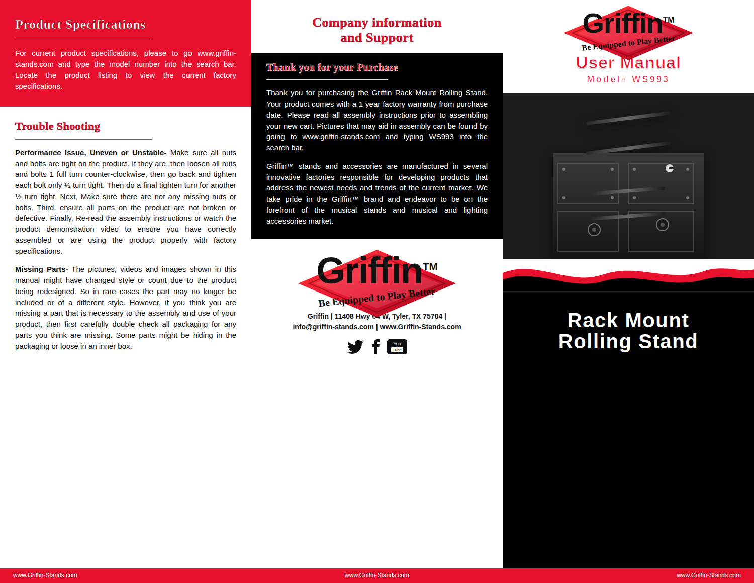Product Specifications
For current product specifications, please to go www.griffin-stands.com and type the model number into the search bar. Locate the product listing to view the current factory specifications.
Trouble Shooting
Performance Issue, Uneven or Unstable- Make sure all nuts and bolts are tight on the product. If they are, then loosen all nuts and bolts 1 full turn counter-clockwise, then go back and tighten each bolt only ½ turn tight. Then do a final tighten turn for another ½ turn tight. Next, Make sure there are not any missing nuts or bolts. Third, ensure all parts on the product are not broken or defective. Finally, Re-read the assembly instructions or watch the product demonstration video to ensure you have correctly assembled or are using the product properly with factory specifications.
Missing Parts- The pictures, videos and images shown in this manual might have changed style or count due to the product being redesigned. So in rare cases the part may no longer be included or of a different style. However, if you think you are missing a part that is necessary to the assembly and use of your product, then first carefully double check all packaging for any parts you think are missing. Some parts might be hiding in the packaging or loose in an inner box.
www.Griffin-Stands.com
Company information
and Support
Thank you for your Purchase
Thank you for purchasing the Griffin Rack Mount Rolling Stand. Your product comes with a 1 year factory warranty from purchase date. Please read all assembly instructions prior to assembling your new cart. Pictures that may aid in assembly can be found by going to www.griffin-stands.com and typing WS993 into the search bar.
Griffin™ stands and accessories are manufactured in several innovative factories responsible for developing products that address the newest needs and trends of the current market. We take pride in the Griffin™ brand and endeavor to be on the forefront of the musical stands and musical and lighting accessories market.
GriffinTM
Be Equipped to Play Better
Griffin | 11408 Hwy 64 W, Tyler, TX 75704 |
info@griffin-stands.com | www.Griffin-Stands.com
You Tube
www.Griffin-Stands.com
GriffinTM
Be Equipped to Play Better
User Manual
Model# WS993
Griffin Rack Mount Rolling Stand, Model WS993
Rack Mount
Rolling Stand
www.Griffin-Stands.com